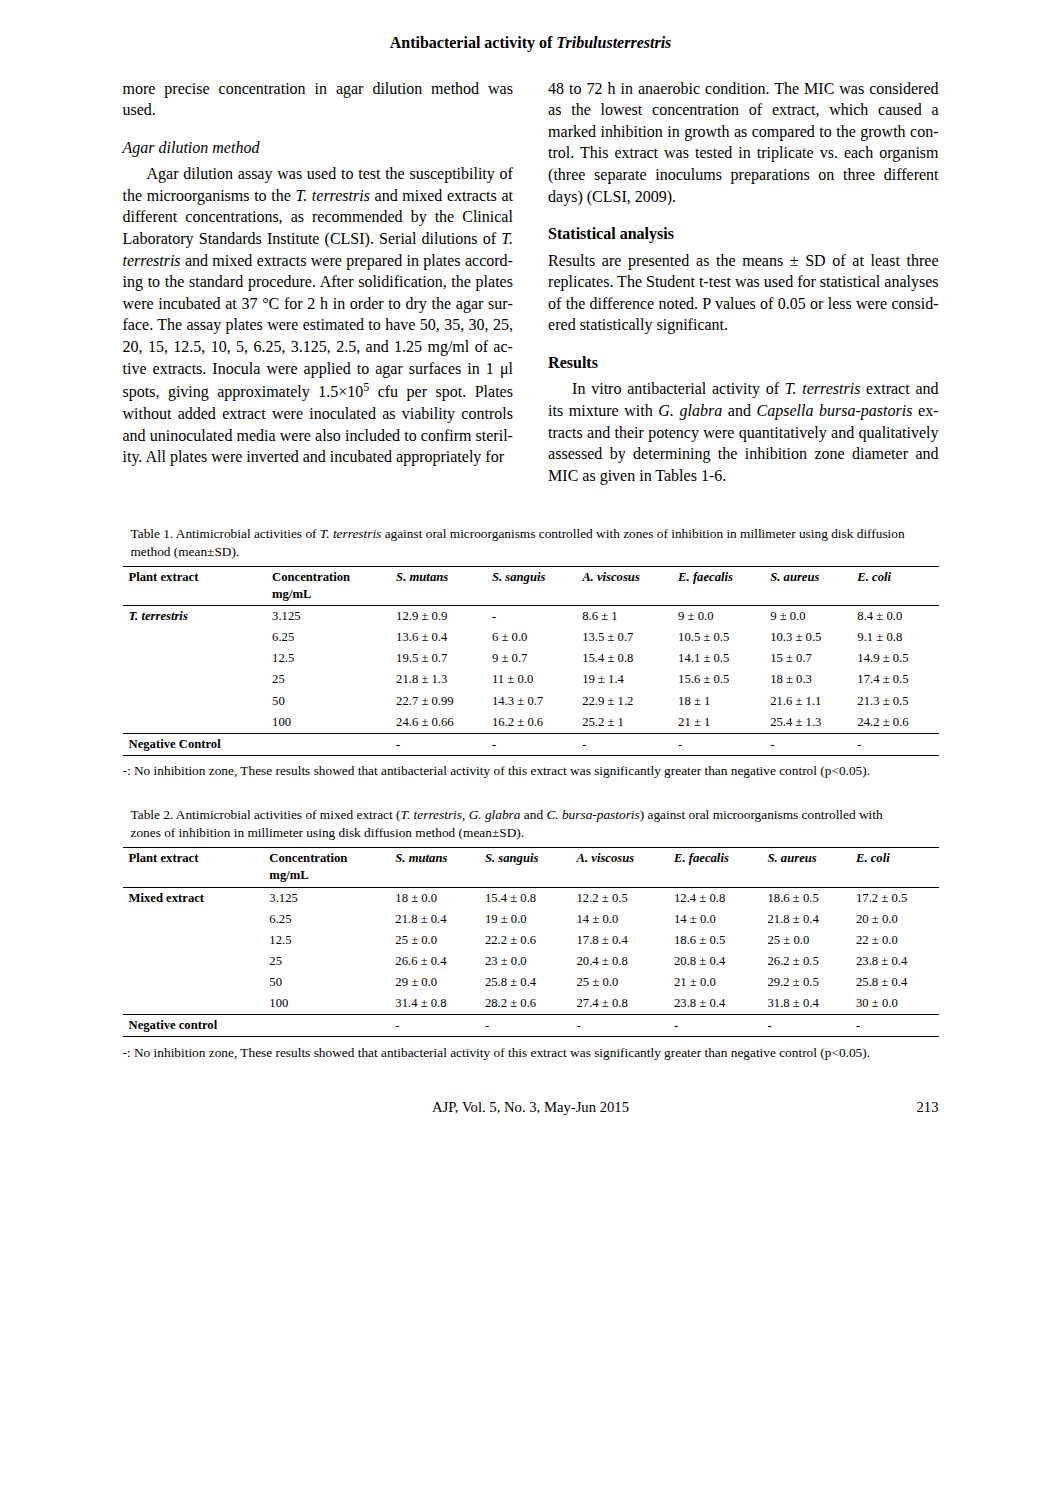Antibacterial activity of Tribulusterrestris
more precise concentration in agar dilution method was used.
Agar dilution method
Agar dilution assay was used to test the susceptibility of the microorganisms to the T. terrestris and mixed extracts at different concentrations, as recommended by the Clinical Laboratory Standards Institute (CLSI). Serial dilutions of T. terrestris and mixed extracts were prepared in plates according to the standard procedure. After solidification, the plates were incubated at 37 °C for 2 h in order to dry the agar surface. The assay plates were estimated to have 50, 35, 30, 25, 20, 15, 12.5, 10, 5, 6.25, 3.125, 2.5, and 1.25 mg/ml of active extracts. Inocula were applied to agar surfaces in 1 μl spots, giving approximately 1.5×105 cfu per spot. Plates without added extract were inoculated as viability controls and uninoculated media were also included to confirm sterility. All plates were inverted and incubated appropriately for
48 to 72 h in anaerobic condition. The MIC was considered as the lowest concentration of extract, which caused a marked inhibition in growth as compared to the growth control. This extract was tested in triplicate vs. each organism (three separate inoculums preparations on three different days) (CLSI, 2009).
Statistical analysis
Results are presented as the means ± SD of at least three replicates. The Student t-test was used for statistical analyses of the difference noted. P values of 0.05 or less were considered statistically significant.
Results
In vitro antibacterial activity of T. terrestris extract and its mixture with G. glabra and Capsella bursa-pastoris extracts and their potency were quantitatively and qualitatively assessed by determining the inhibition zone diameter and MIC as given in Tables 1-6.
Table 1. Antimicrobial activities of T. terrestris against oral microorganisms controlled with zones of inhibition in millimeter using disk diffusion method (mean±SD).
| Plant extract | Concentration mg/mL | S. mutans | S. sanguis | A. viscosus | E. faecalis | S. aureus | E. coli |
| --- | --- | --- | --- | --- | --- | --- | --- |
| T. terrestris | 3.125 | 12.9 ± 0.9 | - | 8.6 ± 1 | 9 ± 0.0 | 9 ± 0.0 | 8.4 ± 0.0 |
| | 6.25 | 13.6 ± 0.4 | 6 ± 0.0 | 13.5 ± 0.7 | 10.5 ± 0.5 | 10.3 ± 0.5 | 9.1 ± 0.8 |
| | 12.5 | 19.5 ± 0.7 | 9 ± 0.7 | 15.4 ± 0.8 | 14.1 ± 0.5 | 15 ± 0.7 | 14.9 ± 0.5 |
| | 25 | 21.8 ± 1.3 | 11 ± 0.0 | 19 ± 1.4 | 15.6 ± 0.5 | 18 ± 0.3 | 17.4 ± 0.5 |
| | 50 | 22.7 ± 0.99 | 14.3 ± 0.7 | 22.9 ± 1.2 | 18 ± 1 | 21.6 ± 1.1 | 21.3 ± 0.5 |
| | 100 | 24.6 ± 0.66 | 16.2 ± 0.6 | 25.2 ± 1 | 21 ± 1 | 25.4 ± 1.3 | 24.2 ± 0.6 |
| Negative Control | | - | - | - | - | - | - |
-: No inhibition zone, These results showed that antibacterial activity of this extract was significantly greater than negative control (p<0.05).
Table 2. Antimicrobial activities of mixed extract (T. terrestris, G. glabra and C. bursa-pastoris) against oral microorganisms controlled with zones of inhibition in millimeter using disk diffusion method (mean±SD).
| Plant extract | Concentration mg/mL | S. mutans | S. sanguis | A. viscosus | E. faecalis | S. aureus | E. coli |
| --- | --- | --- | --- | --- | --- | --- | --- |
| Mixed extract | 3.125 | 18 ± 0.0 | 15.4 ± 0.8 | 12.2 ± 0.5 | 12.4 ± 0.8 | 18.6 ± 0.5 | 17.2 ± 0.5 |
| | 6.25 | 21.8 ± 0.4 | 19 ± 0.0 | 14 ± 0.0 | 14 ± 0.0 | 21.8 ± 0.4 | 20 ± 0.0 |
| | 12.5 | 25 ± 0.0 | 22.2 ± 0.6 | 17.8 ± 0.4 | 18.6 ± 0.5 | 25 ± 0.0 | 22 ± 0.0 |
| | 25 | 26.6 ± 0.4 | 23 ± 0.0 | 20.4 ± 0.8 | 20.8 ± 0.4 | 26.2 ± 0.5 | 23.8 ± 0.4 |
| | 50 | 29 ± 0.0 | 25.8 ± 0.4 | 25 ± 0.0 | 21 ± 0.0 | 29.2 ± 0.5 | 25.8 ± 0.4 |
| | 100 | 31.4 ± 0.8 | 28.2 ± 0.6 | 27.4 ± 0.8 | 23.8 ± 0.4 | 31.8 ± 0.4 | 30 ± 0.0 |
| Negative control | | - | - | - | - | - | - |
-: No inhibition zone, These results showed that antibacterial activity of this extract was significantly greater than negative control (p<0.05).
AJP, Vol. 5, No. 3, May-Jun 2015 213